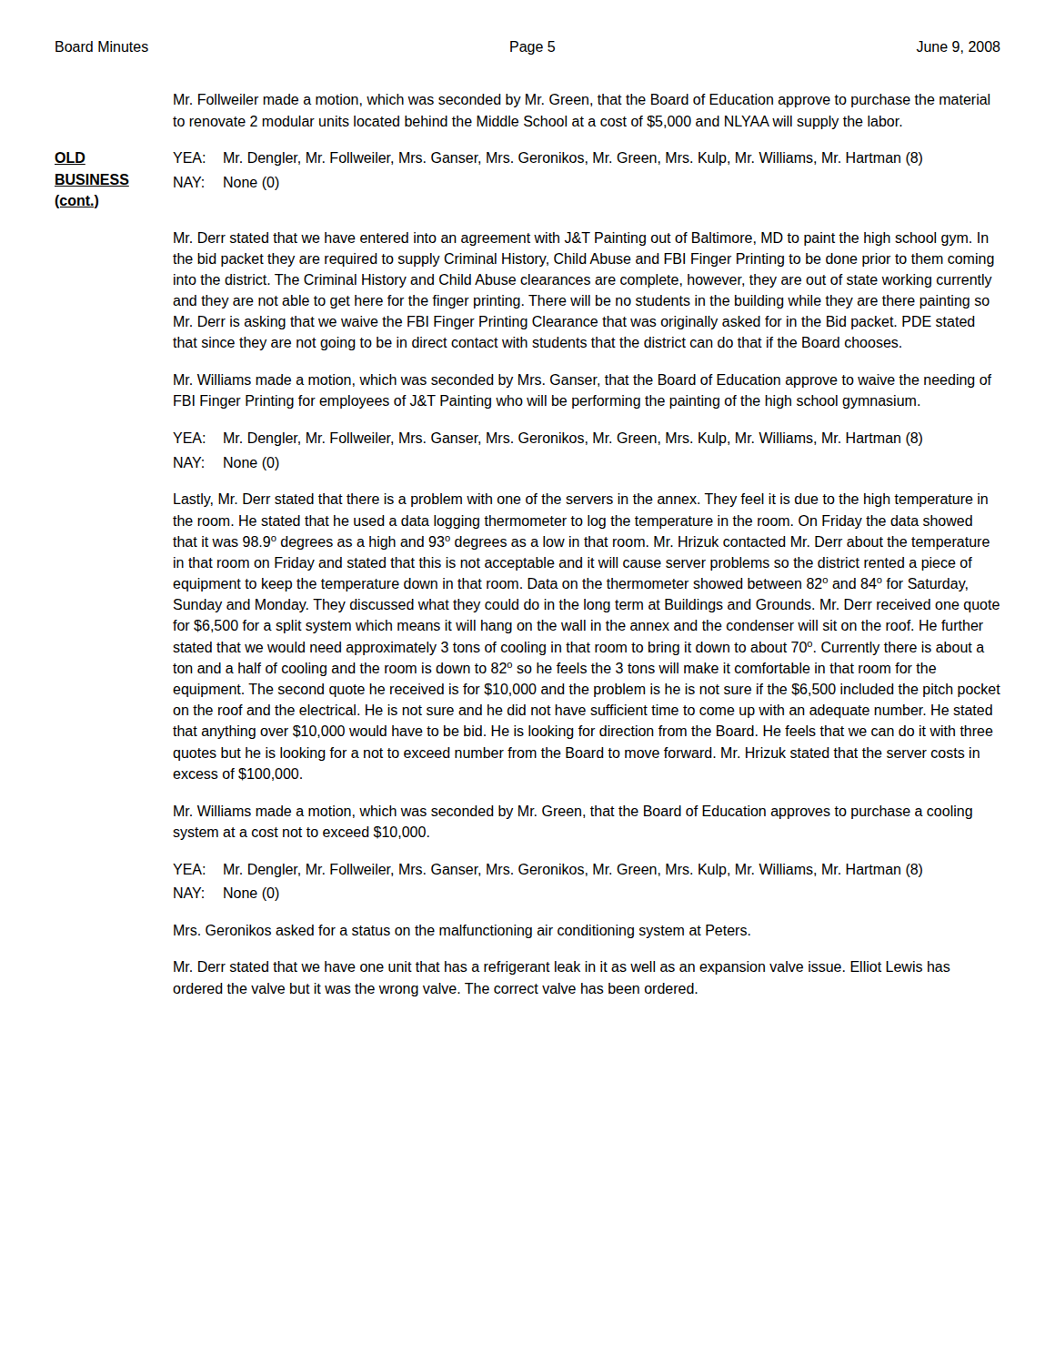Board Minutes
Page 5
June 9, 2008
Mr. Follweiler made a motion, which was seconded by Mr. Green, that the Board of Education approve to purchase the material to renovate 2 modular units located behind the Middle School at a cost of $5,000 and NLYAA will supply the labor.
OLD
BUSINESS
(cont.)
YEA:
Mr. Dengler, Mr. Follweiler, Mrs. Ganser, Mrs. Geronikos, Mr. Green, Mrs. Kulp, Mr. Williams, Mr. Hartman (8)
NAY:
None (0)
Mr. Derr stated that we have entered into an agreement with J&T Painting out of Baltimore, MD to paint the high school gym. In the bid packet they are required to supply Criminal History, Child Abuse and FBI Finger Printing to be done prior to them coming into the district. The Criminal History and Child Abuse clearances are complete, however, they are out of state working currently and they are not able to get here for the finger printing. There will be no students in the building while they are there painting so Mr. Derr is asking that we waive the FBI Finger Printing Clearance that was originally asked for in the Bid packet. PDE stated that since they are not going to be in direct contact with students that the district can do that if the Board chooses.
Mr. Williams made a motion, which was seconded by Mrs. Ganser, that the Board of Education approve to waive the needing of FBI Finger Printing for employees of J&T Painting who will be performing the painting of the high school gymnasium.
YEA:
Mr. Dengler, Mr. Follweiler, Mrs. Ganser, Mrs. Geronikos, Mr. Green, Mrs. Kulp, Mr. Williams, Mr. Hartman (8)
NAY:
None (0)
Lastly, Mr. Derr stated that there is a problem with one of the servers in the annex. They feel it is due to the high temperature in the room. He stated that he used a data logging thermometer to log the temperature in the room. On Friday the data showed that it was 98.9o degrees as a high and 93o degrees as a low in that room. Mr. Hrizuk contacted Mr. Derr about the temperature in that room on Friday and stated that this is not acceptable and it will cause server problems so the district rented a piece of equipment to keep the temperature down in that room. Data on the thermometer showed between 82o and 84o for Saturday, Sunday and Monday. They discussed what they could do in the long term at Buildings and Grounds. Mr. Derr received one quote for $6,500 for a split system which means it will hang on the wall in the annex and the condenser will sit on the roof. He further stated that we would need approximately 3 tons of cooling in that room to bring it down to about 70o. Currently there is about a ton and a half of cooling and the room is down to 82o so he feels the 3 tons will make it comfortable in that room for the equipment. The second quote he received is for $10,000 and the problem is he is not sure if the $6,500 included the pitch pocket on the roof and the electrical. He is not sure and he did not have sufficient time to come up with an adequate number. He stated that anything over $10,000 would have to be bid. He is looking for direction from the Board. He feels that we can do it with three quotes but he is looking for a not to exceed number from the Board to move forward. Mr. Hrizuk stated that the server costs in excess of $100,000.
Mr. Williams made a motion, which was seconded by Mr. Green, that the Board of Education approves to purchase a cooling system at a cost not to exceed $10,000.
YEA:
Mr. Dengler, Mr. Follweiler, Mrs. Ganser, Mrs. Geronikos, Mr. Green, Mrs. Kulp, Mr. Williams, Mr. Hartman (8)
NAY:
None (0)
Mrs. Geronikos asked for a status on the malfunctioning air conditioning system at Peters.
Mr. Derr stated that we have one unit that has a refrigerant leak in it as well as an expansion valve issue. Elliot Lewis has ordered the valve but it was the wrong valve. The correct valve has been ordered.